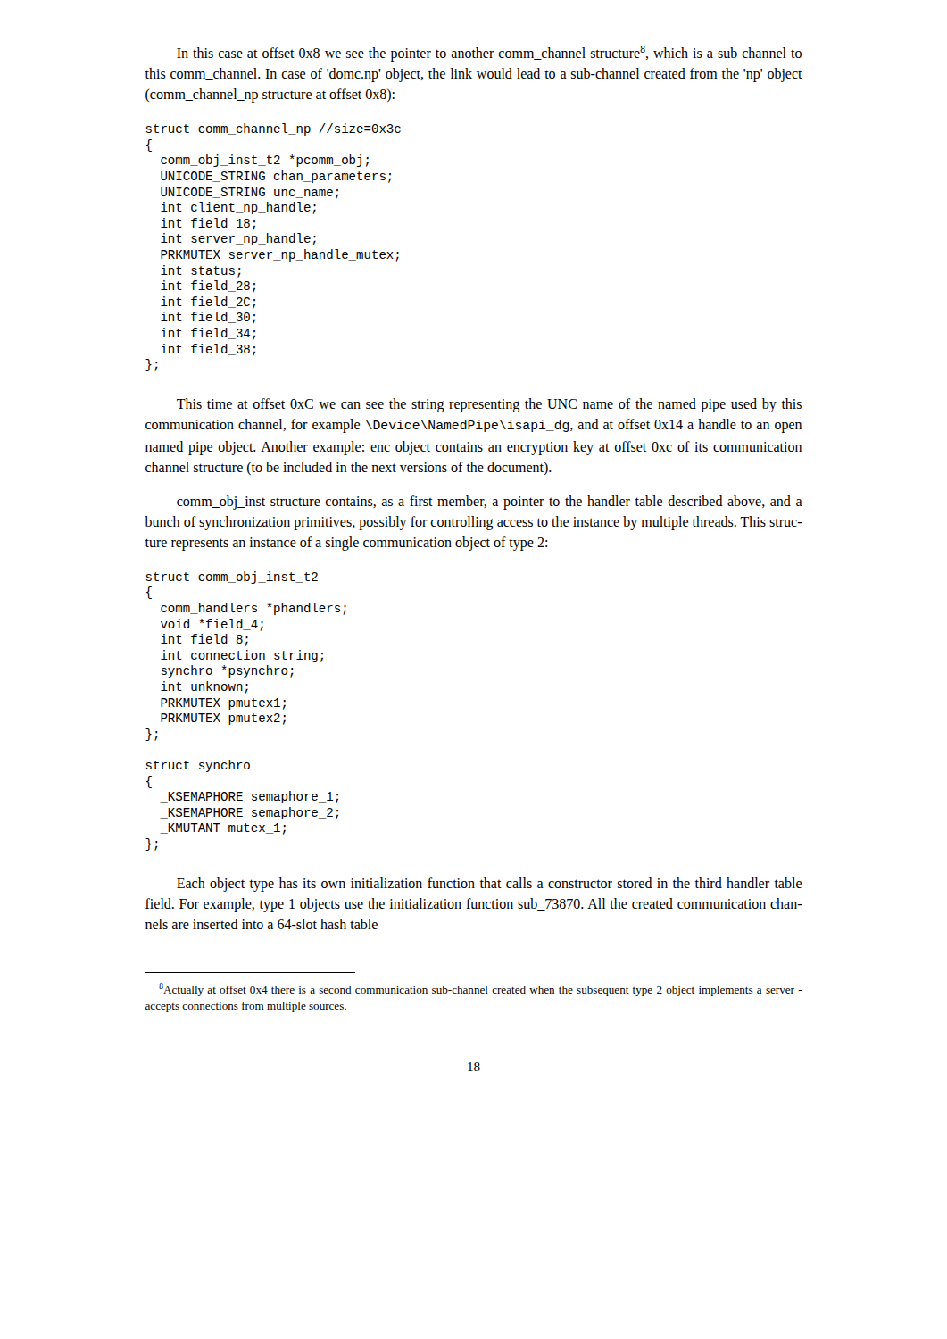In this case at offset 0x8 we see the pointer to another comm_channel structure8, which is a sub channel to this comm_channel. In case of 'domc.np' object, the link would lead to a sub-channel created from the 'np' object (comm_channel_np structure at offset 0x8):
struct comm_channel_np //size=0x3c
{
  comm_obj_inst_t2 *pcomm_obj;
  UNICODE_STRING chan_parameters;
  UNICODE_STRING unc_name;
  int client_np_handle;
  int field_18;
  int server_np_handle;
  PRKMUTEX server_np_handle_mutex;
  int status;
  int field_28;
  int field_2C;
  int field_30;
  int field_34;
  int field_38;
};
This time at offset 0xC we can see the string representing the UNC name of the named pipe used by this communication channel, for example \Device\NamedPipe\isapi_dg, and at offset 0x14 a handle to an open named pipe object. Another example: enc object contains an encryption key at offset 0xc of its communication channel structure (to be included in the next versions of the document).
comm_obj_inst structure contains, as a first member, a pointer to the handler table described above, and a bunch of synchronization primitives, possibly for controlling access to the instance by multiple threads. This structure represents an instance of a single communication object of type 2:
struct comm_obj_inst_t2
{
  comm_handlers *phandlers;
  void *field_4;
  int field_8;
  int connection_string;
  synchro *psynchro;
  int unknown;
  PRKMUTEX pmutex1;
  PRKMUTEX pmutex2;
};

struct synchro
{
  _KSEMAPHORE semaphore_1;
  _KSEMAPHORE semaphore_2;
  _KMUTANT mutex_1;
};
Each object type has its own initialization function that calls a constructor stored in the third handler table field. For example, type 1 objects use the initialization function sub_73870. All the created communication channels are inserted into a 64-slot hash table
8Actually at offset 0x4 there is a second communication sub-channel created when the subsequent type 2 object implements a server - accepts connections from multiple sources.
18